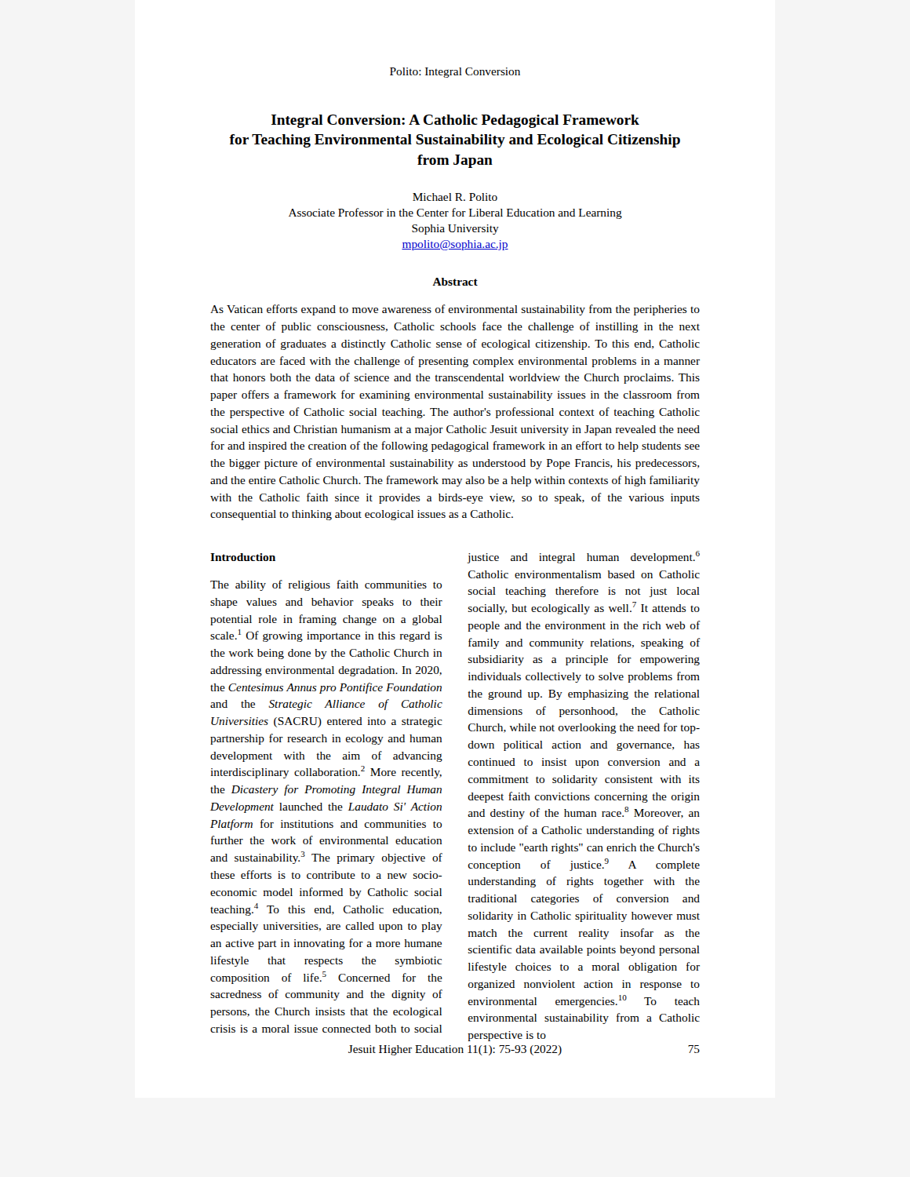Polito: Integral Conversion
Integral Conversion: A Catholic Pedagogical Framework
for Teaching Environmental Sustainability and Ecological Citizenship
from Japan
Michael R. Polito
Associate Professor in the Center for Liberal Education and Learning
Sophia University
mpolito@sophia.ac.jp
Abstract
As Vatican efforts expand to move awareness of environmental sustainability from the peripheries to the center of public consciousness, Catholic schools face the challenge of instilling in the next generation of graduates a distinctly Catholic sense of ecological citizenship. To this end, Catholic educators are faced with the challenge of presenting complex environmental problems in a manner that honors both the data of science and the transcendental worldview the Church proclaims. This paper offers a framework for examining environmental sustainability issues in the classroom from the perspective of Catholic social teaching. The author's professional context of teaching Catholic social ethics and Christian humanism at a major Catholic Jesuit university in Japan revealed the need for and inspired the creation of the following pedagogical framework in an effort to help students see the bigger picture of environmental sustainability as understood by Pope Francis, his predecessors, and the entire Catholic Church. The framework may also be a help within contexts of high familiarity with the Catholic faith since it provides a birds-eye view, so to speak, of the various inputs consequential to thinking about ecological issues as a Catholic.
Introduction
The ability of religious faith communities to shape values and behavior speaks to their potential role in framing change on a global scale.1 Of growing importance in this regard is the work being done by the Catholic Church in addressing environmental degradation. In 2020, the Centesimus Annus pro Pontifice Foundation and the Strategic Alliance of Catholic Universities (SACRU) entered into a strategic partnership for research in ecology and human development with the aim of advancing interdisciplinary collaboration.2 More recently, the Dicastery for Promoting Integral Human Development launched the Laudato Si' Action Platform for institutions and communities to further the work of environmental education and sustainability.3 The primary objective of these efforts is to contribute to a new socio-economic model informed by Catholic social teaching.4 To this end, Catholic education, especially universities, are called upon to play an active part in innovating for a more humane lifestyle that respects the symbiotic composition of life.5 Concerned for the sacredness of community and the dignity of persons, the Church insists that the ecological crisis is a moral issue connected both to social justice and integral human development.6 Catholic environmentalism based on Catholic social teaching therefore is not just local socially, but ecologically as well.7 It attends to people and the environment in the rich web of family and community relations, speaking of subsidiarity as a principle for empowering individuals collectively to solve problems from the ground up. By emphasizing the relational dimensions of personhood, the Catholic Church, while not overlooking the need for top-down political action and governance, has continued to insist upon conversion and a commitment to solidarity consistent with its deepest faith convictions concerning the origin and destiny of the human race.8 Moreover, an extension of a Catholic understanding of rights to include "earth rights" can enrich the Church's conception of justice.9 A complete understanding of rights together with the traditional categories of conversion and solidarity in Catholic spirituality however must match the current reality insofar as the scientific data available points beyond personal lifestyle choices to a moral obligation for organized nonviolent action in response to environmental emergencies.10 To teach environmental sustainability from a Catholic perspective is to
Jesuit Higher Education 11(1): 75-93 (2022)
75